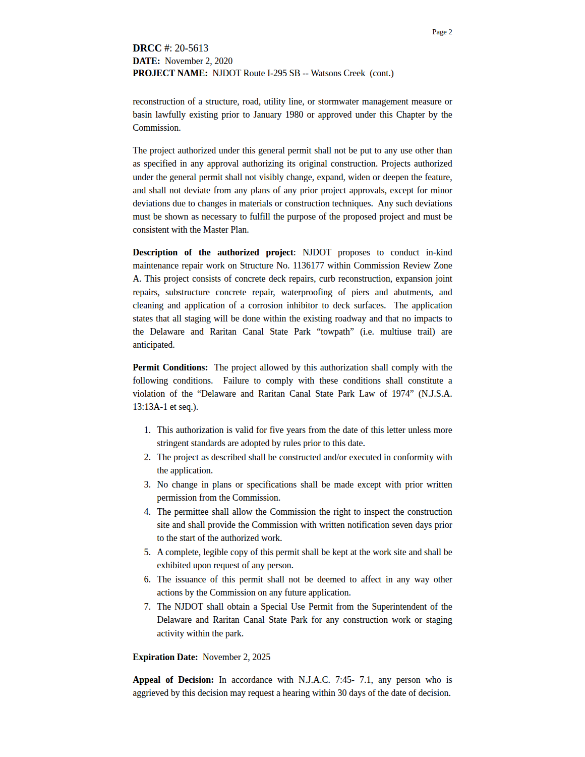Page 2
DRCC #: 20-5613
DATE: November 2, 2020
PROJECT NAME: NJDOT Route I-295 SB -- Watsons Creek (cont.)
reconstruction of a structure, road, utility line, or stormwater management measure or basin lawfully existing prior to January 1980 or approved under this Chapter by the Commission.
The project authorized under this general permit shall not be put to any use other than as specified in any approval authorizing its original construction. Projects authorized under the general permit shall not visibly change, expand, widen or deepen the feature, and shall not deviate from any plans of any prior project approvals, except for minor deviations due to changes in materials or construction techniques. Any such deviations must be shown as necessary to fulfill the purpose of the proposed project and must be consistent with the Master Plan.
Description of the authorized project: NJDOT proposes to conduct in-kind maintenance repair work on Structure No. 1136177 within Commission Review Zone A. This project consists of concrete deck repairs, curb reconstruction, expansion joint repairs, substructure concrete repair, waterproofing of piers and abutments, and cleaning and application of a corrosion inhibitor to deck surfaces. The application states that all staging will be done within the existing roadway and that no impacts to the Delaware and Raritan Canal State Park “towpath” (i.e. multiuse trail) are anticipated.
Permit Conditions: The project allowed by this authorization shall comply with the following conditions. Failure to comply with these conditions shall constitute a violation of the “Delaware and Raritan Canal State Park Law of 1974” (N.J.S.A. 13:13A-1 et seq.).
This authorization is valid for five years from the date of this letter unless more stringent standards are adopted by rules prior to this date.
The project as described shall be constructed and/or executed in conformity with the application.
No change in plans or specifications shall be made except with prior written permission from the Commission.
The permittee shall allow the Commission the right to inspect the construction site and shall provide the Commission with written notification seven days prior to the start of the authorized work.
A complete, legible copy of this permit shall be kept at the work site and shall be exhibited upon request of any person.
The issuance of this permit shall not be deemed to affect in any way other actions by the Commission on any future application.
The NJDOT shall obtain a Special Use Permit from the Superintendent of the Delaware and Raritan Canal State Park for any construction work or staging activity within the park.
Expiration Date: November 2, 2025
Appeal of Decision: In accordance with N.J.A.C. 7:45- 7.1, any person who is aggrieved by this decision may request a hearing within 30 days of the date of decision.